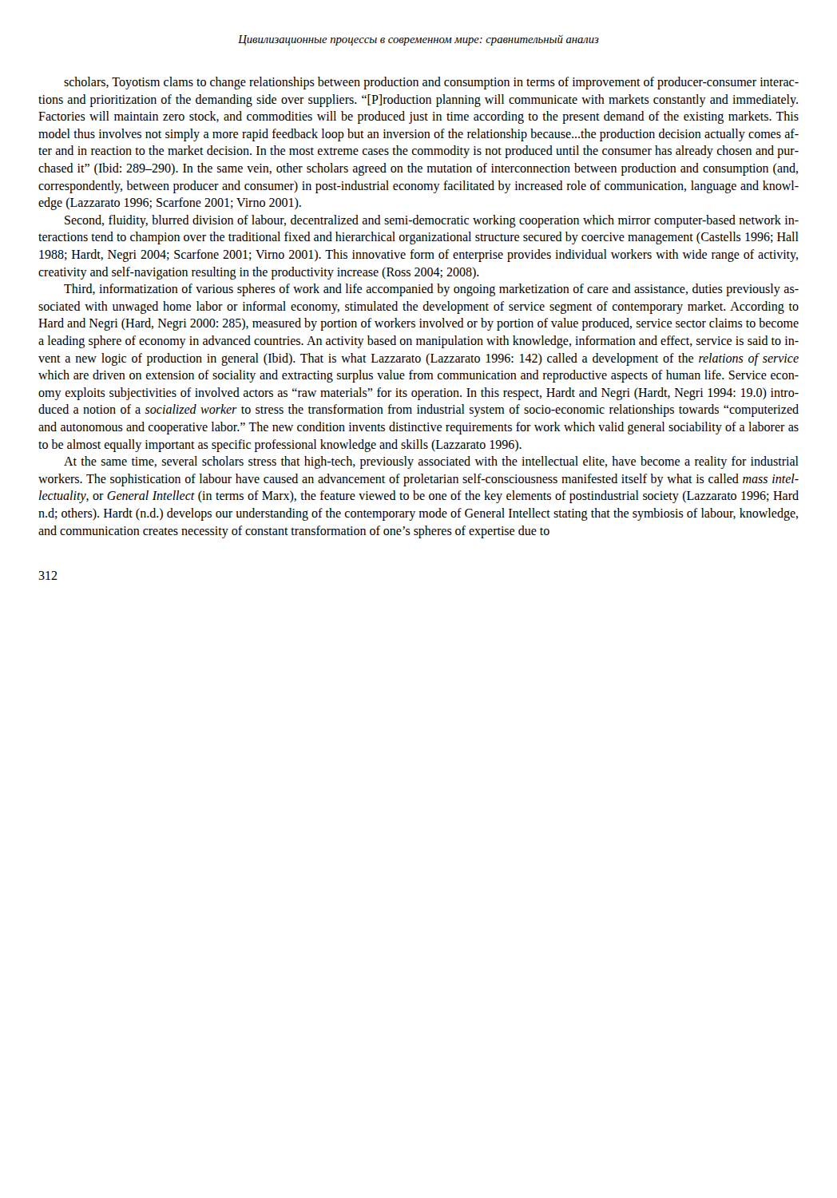Цивилизационные процессы в современном мире: сравнительный анализ
scholars, Toyotism clams to change relationships between production and consumption in terms of improvement of producer-consumer interactions and prioritization of the demanding side over suppliers. “[P]roduction planning will communicate with markets constantly and immediately. Factories will maintain zero stock, and commodities will be produced just in time according to the present demand of the existing markets. This model thus involves not simply a more rapid feedback loop but an inversion of the relationship because...the production decision actually comes after and in reaction to the market decision. In the most extreme cases the commodity is not produced until the consumer has already chosen and purchased it” (Ibid: 289–290). In the same vein, other scholars agreed on the mutation of interconnection between production and consumption (and, correspondently, between producer and consumer) in post-industrial economy facilitated by increased role of communication, language and knowledge (Lazzarato 1996; Scarfone 2001; Virno 2001).
Second, fluidity, blurred division of labour, decentralized and semi-democratic working cooperation which mirror computer-based network interactions tend to champion over the traditional fixed and hierarchical organizational structure secured by coercive management (Castells 1996; Hall 1988; Hardt, Negri 2004; Scarfone 2001; Virno 2001). This innovative form of enterprise provides individual workers with wide range of activity, creativity and self-navigation resulting in the productivity increase (Ross 2004; 2008).
Third, informatization of various spheres of work and life accompanied by ongoing marketization of care and assistance, duties previously associated with unwaged home labor or informal economy, stimulated the development of service segment of contemporary market. According to Hard and Negri (Hard, Negri 2000: 285), measured by portion of workers involved or by portion of value produced, service sector claims to become a leading sphere of economy in advanced countries. An activity based on manipulation with knowledge, information and effect, service is said to invent a new logic of production in general (Ibid). That is what Lazzarato (Lazzarato 1996: 142) called a development of the relations of service which are driven on extension of sociality and extracting surplus value from communication and reproductive aspects of human life. Service economy exploits subjectivities of involved actors as “raw materials” for its operation. In this respect, Hardt and Negri (Hardt, Negri 1994: 19.0) introduced a notion of a socialized worker to stress the transformation from industrial system of socio-economic relationships towards “computerized and autonomous and cooperative labor.” The new condition invents distinctive requirements for work which valid general sociability of a laborer as to be almost equally important as specific professional knowledge and skills (Lazzarato 1996).
At the same time, several scholars stress that high-tech, previously associated with the intellectual elite, have become a reality for industrial workers. The sophistication of labour have caused an advancement of proletarian self-consciousness manifested itself by what is called mass intellectuality, or General Intellect (in terms of Marx), the feature viewed to be one of the key elements of postindustrial society (Lazzarato 1996; Hard n.d; others). Hardt (n.d.) develops our understanding of the contemporary mode of General Intellect stating that the symbiosis of labour, knowledge, and communication creates necessity of constant transformation of one’s spheres of expertise due to
312